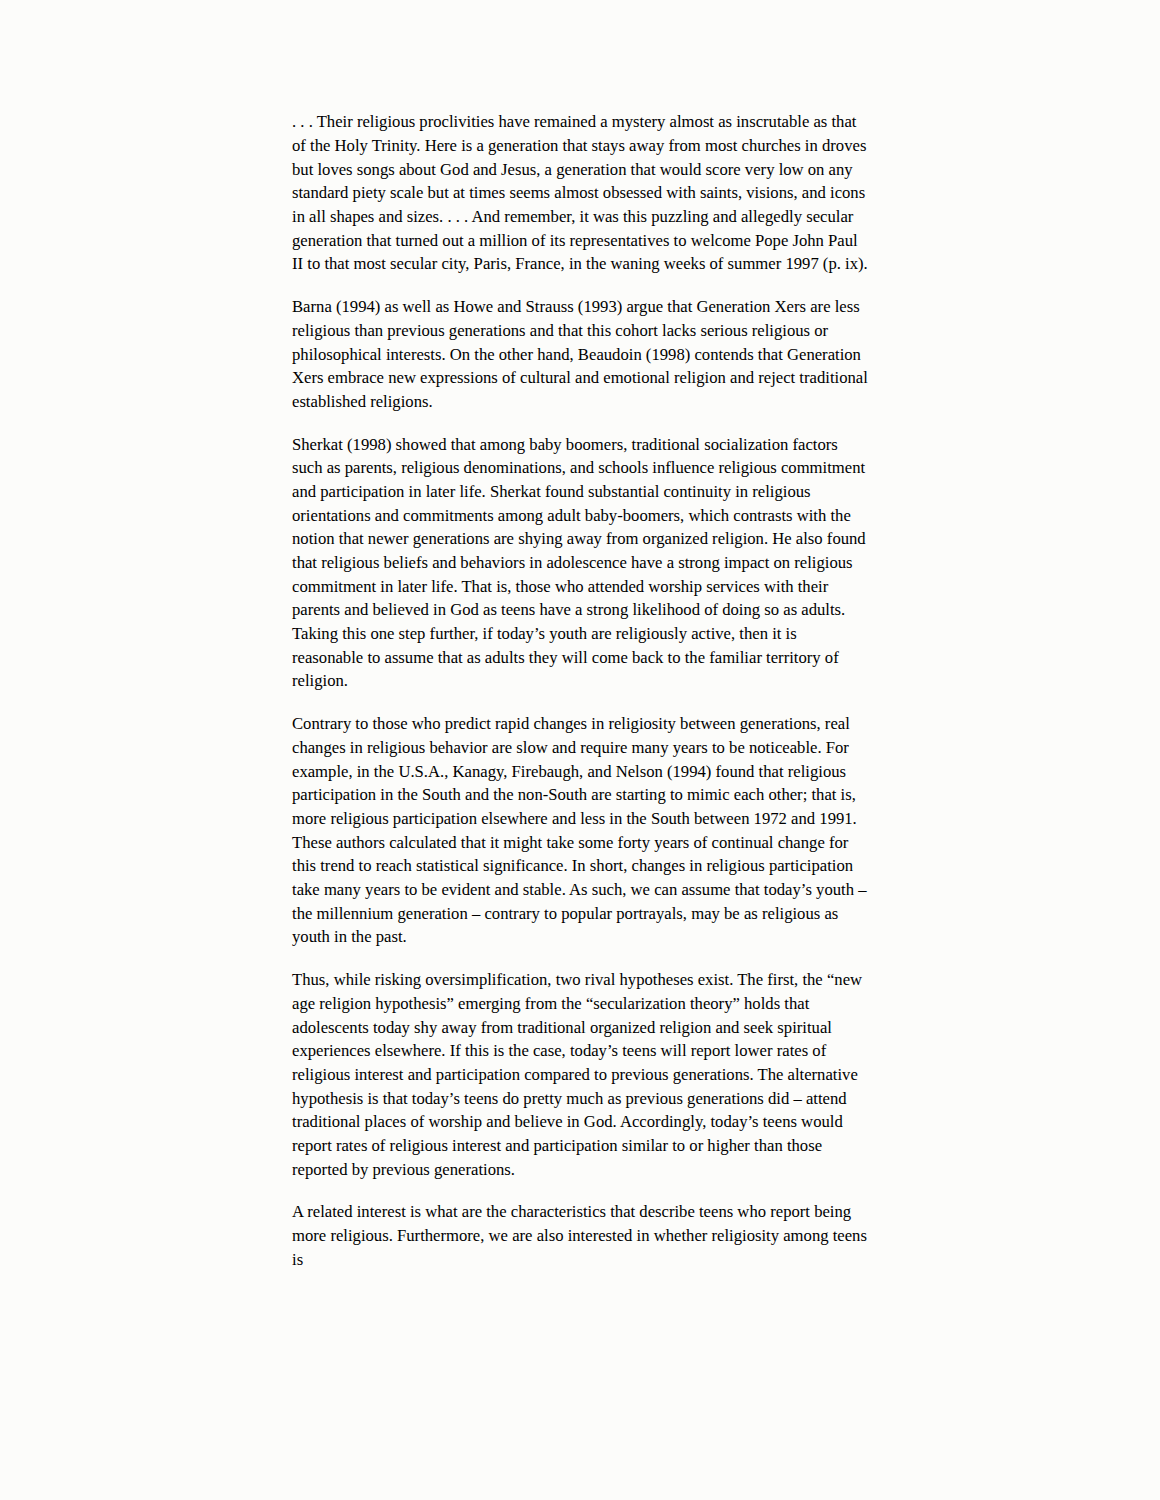. . . Their religious proclivities have remained a mystery almost as inscrutable as that of the Holy Trinity. Here is a generation that stays away from most churches in droves but loves songs about God and Jesus, a generation that would score very low on any standard piety scale but at times seems almost obsessed with saints, visions, and icons in all shapes and sizes. . . . And remember, it was this puzzling and allegedly secular generation that turned out a million of its representatives to welcome Pope John Paul II to that most secular city, Paris, France, in the waning weeks of summer 1997 (p. ix).
Barna (1994) as well as Howe and Strauss (1993) argue that Generation Xers are less religious than previous generations and that this cohort lacks serious religious or philosophical interests. On the other hand, Beaudoin (1998) contends that Generation Xers embrace new expressions of cultural and emotional religion and reject traditional established religions.
Sherkat (1998) showed that among baby boomers, traditional socialization factors such as parents, religious denominations, and schools influence religious commitment and participation in later life. Sherkat found substantial continuity in religious orientations and commitments among adult baby-boomers, which contrasts with the notion that newer generations are shying away from organized religion. He also found that religious beliefs and behaviors in adolescence have a strong impact on religious commitment in later life. That is, those who attended worship services with their parents and believed in God as teens have a strong likelihood of doing so as adults. Taking this one step further, if today’s youth are religiously active, then it is reasonable to assume that as adults they will come back to the familiar territory of religion.
Contrary to those who predict rapid changes in religiosity between generations, real changes in religious behavior are slow and require many years to be noticeable. For example, in the U.S.A., Kanagy, Firebaugh, and Nelson (1994) found that religious participation in the South and the non-South are starting to mimic each other; that is, more religious participation elsewhere and less in the South between 1972 and 1991. These authors calculated that it might take some forty years of continual change for this trend to reach statistical significance. In short, changes in religious participation take many years to be evident and stable. As such, we can assume that today’s youth – the millennium generation – contrary to popular portrayals, may be as religious as youth in the past.
Thus, while risking oversimplification, two rival hypotheses exist. The first, the “new age religion hypothesis” emerging from the “secularization theory” holds that adolescents today shy away from traditional organized religion and seek spiritual experiences elsewhere. If this is the case, today’s teens will report lower rates of religious interest and participation compared to previous generations. The alternative hypothesis is that today’s teens do pretty much as previous generations did – attend traditional places of worship and believe in God. Accordingly, today’s teens would report rates of religious interest and participation similar to or higher than those reported by previous generations.
A related interest is what are the characteristics that describe teens who report being more religious. Furthermore, we are also interested in whether religiosity among teens is